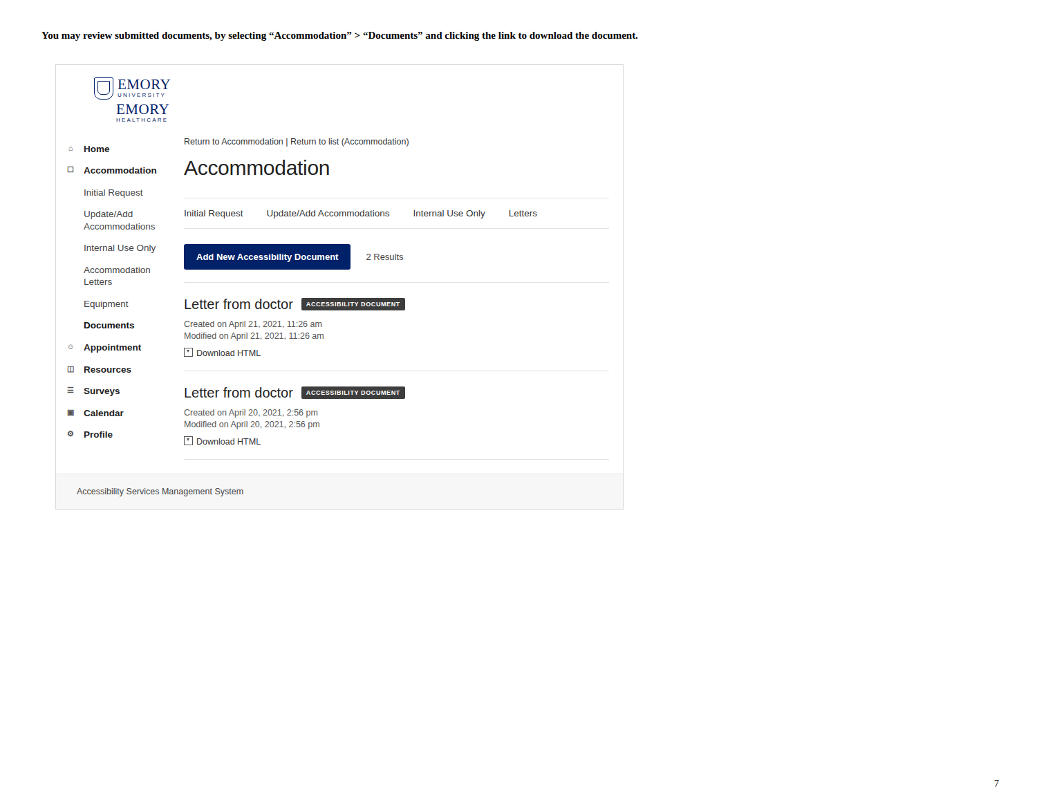You may review submitted documents, by selecting “Accommodation” > “Documents” and clicking the link to download the document.
EMORY
UNIVERSITY
EMORY
HEALTHCARE
⌂Home
☐Accommodation
Initial Request
Update/Add Accommodations
Internal Use Only
Accommodation Letters
Equipment
Documents
☺Appointment
◫Resources
☰Surveys
▣Calendar
⚙Profile
Return to Accommodation | Return to list (Accommodation)
Accommodation
Initial Request Update/Add Accommodations Internal Use Only Letters
Add New Accessibility Document 2 Results
Letter from doctor ACCESSIBILITY DOCUMENT
Created on April 21, 2021, 11:26 am
Modified on April 21, 2021, 11:26 am
Download HTML
Letter from doctor ACCESSIBILITY DOCUMENT
Created on April 20, 2021, 2:56 pm
Modified on April 20, 2021, 2:56 pm
Download HTML
Accessibility Services Management System
7